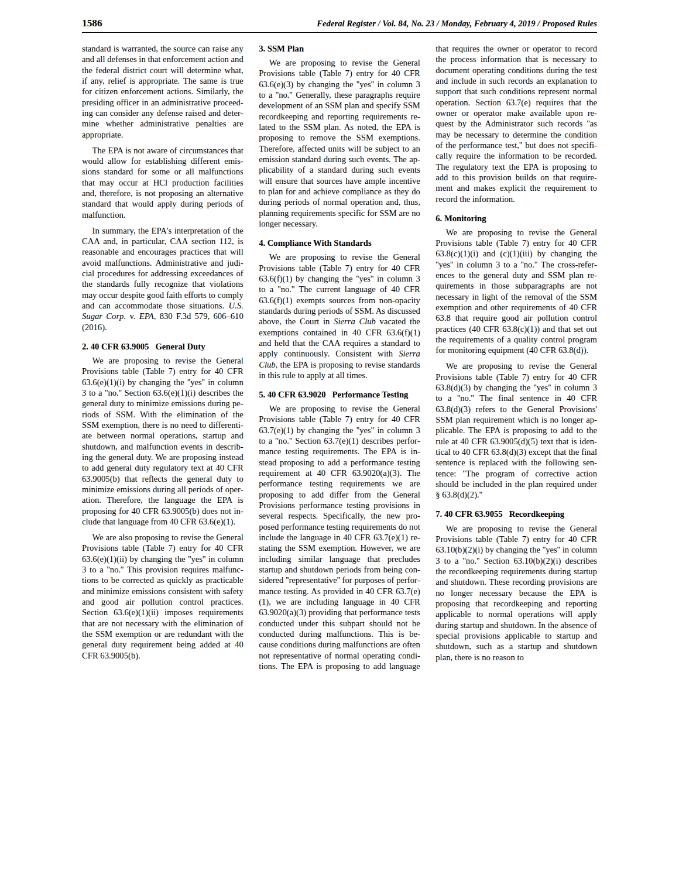1586 Federal Register / Vol. 84, No. 23 / Monday, February 4, 2019 / Proposed Rules
standard is warranted, the source can raise any and all defenses in that enforcement action and the federal district court will determine what, if any, relief is appropriate. The same is true for citizen enforcement actions. Similarly, the presiding officer in an administrative proceeding can consider any defense raised and determine whether administrative penalties are appropriate.
The EPA is not aware of circumstances that would allow for establishing different emissions standard for some or all malfunctions that may occur at HCl production facilities and, therefore, is not proposing an alternative standard that would apply during periods of malfunction.
In summary, the EPA's interpretation of the CAA and, in particular, CAA section 112, is reasonable and encourages practices that will avoid malfunctions. Administrative and judicial procedures for addressing exceedances of the standards fully recognize that violations may occur despite good faith efforts to comply and can accommodate those situations. U.S. Sugar Corp. v. EPA, 830 F.3d 579, 606–610 (2016).
2. 40 CFR 63.9005 General Duty
We are proposing to revise the General Provisions table (Table 7) entry for 40 CFR 63.6(e)(1)(i) by changing the ''yes'' in column 3 to a ''no.'' Section 63.6(e)(1)(i) describes the general duty to minimize emissions during periods of SSM. With the elimination of the SSM exemption, there is no need to differentiate between normal operations, startup and shutdown, and malfunction events in describing the general duty. We are proposing instead to add general duty regulatory text at 40 CFR 63.9005(b) that reflects the general duty to minimize emissions during all periods of operation. Therefore, the language the EPA is proposing for 40 CFR 63.9005(b) does not include that language from 40 CFR 63.6(e)(1).
We are also proposing to revise the General Provisions table (Table 7) entry for 40 CFR 63.6(e)(1)(ii) by changing the ''yes'' in column 3 to a ''no.'' This provision requires malfunctions to be corrected as quickly as practicable and minimize emissions consistent with safety and good air pollution control practices. Section 63.6(e)(1)(ii) imposes requirements that are not necessary with the elimination of the SSM exemption or are redundant with the general duty requirement being added at 40 CFR 63.9005(b).
3. SSM Plan
We are proposing to revise the General Provisions table (Table 7) entry for 40 CFR 63.6(e)(3) by changing the ''yes'' in column 3 to a ''no.'' Generally, these paragraphs require development of an SSM plan and specify SSM recordkeeping and reporting requirements related to the SSM plan. As noted, the EPA is proposing to remove the SSM exemptions. Therefore, affected units will be subject to an emission standard during such events. The applicability of a standard during such events will ensure that sources have ample incentive to plan for and achieve compliance as they do during periods of normal operation and, thus, planning requirements specific for SSM are no longer necessary.
4. Compliance With Standards
We are proposing to revise the General Provisions table (Table 7) entry for 40 CFR 63.6(f)(1) by changing the ''yes'' in column 3 to a ''no.'' The current language of 40 CFR 63.6(f)(1) exempts sources from non-opacity standards during periods of SSM. As discussed above, the Court in Sierra Club vacated the exemptions contained in 40 CFR 63.6(f)(1) and held that the CAA requires a standard to apply continuously. Consistent with Sierra Club, the EPA is proposing to revise standards in this rule to apply at all times.
5. 40 CFR 63.9020 Performance Testing
We are proposing to revise the General Provisions table (Table 7) entry for 40 CFR 63.7(e)(1) by changing the ''yes'' in column 3 to a ''no.'' Section 63.7(e)(1) describes performance testing requirements. The EPA is instead proposing to add a performance testing requirement at 40 CFR 63.9020(a)(3). The performance testing requirements we are proposing to add differ from the General Provisions performance testing provisions in several respects. Specifically, the new proposed performance testing requirements do not include the language in 40 CFR 63.7(e)(1) restating the SSM exemption. However, we are including similar language that precludes startup and shutdown periods from being considered ''representative'' for purposes of performance testing. As provided in 40 CFR 63.7(e)(1), we are including language in 40 CFR 63.9020(a)(3) providing that performance tests conducted under this subpart should not be conducted during malfunctions. This is because conditions during malfunctions are often not representative of normal operating conditions. The EPA is proposing to add language that requires the owner or operator to record the process information that is necessary to document operating conditions during the test and include in such records an explanation to support that such conditions represent normal operation. Section 63.7(e) requires that the owner or operator make available upon request by the Administrator such records ''as may be necessary to determine the condition of the performance test,'' but does not specifically require the information to be recorded. The regulatory text the EPA is proposing to add to this provision builds on that requirement and makes explicit the requirement to record the information.
6. Monitoring
We are proposing to revise the General Provisions table (Table 7) entry for 40 CFR 63.8(c)(1)(i) and (c)(1)(iii) by changing the ''yes'' in column 3 to a ''no.'' The cross-references to the general duty and SSM plan requirements in those subparagraphs are not necessary in light of the removal of the SSM exemption and other requirements of 40 CFR 63.8 that require good air pollution control practices (40 CFR 63.8(c)(1)) and that set out the requirements of a quality control program for monitoring equipment (40 CFR 63.8(d)).
We are proposing to revise the General Provisions table (Table 7) entry for 40 CFR 63.8(d)(3) by changing the ''yes'' in column 3 to a ''no.'' The final sentence in 40 CFR 63.8(d)(3) refers to the General Provisions' SSM plan requirement which is no longer applicable. The EPA is proposing to add to the rule at 40 CFR 63.9005(d)(5) text that is identical to 40 CFR 63.8(d)(3) except that the final sentence is replaced with the following sentence: ''The program of corrective action should be included in the plan required under § 63.8(d)(2).''
7. 40 CFR 63.9055 Recordkeeping
We are proposing to revise the General Provisions table (Table 7) entry for 40 CFR 63.10(b)(2)(i) by changing the ''yes'' in column 3 to a ''no.'' Section 63.10(b)(2)(i) describes the recordkeeping requirements during startup and shutdown. These recording provisions are no longer necessary because the EPA is proposing that recordkeeping and reporting applicable to normal operations will apply during startup and shutdown. In the absence of special provisions applicable to startup and shutdown, such as a startup and shutdown plan, there is no reason to